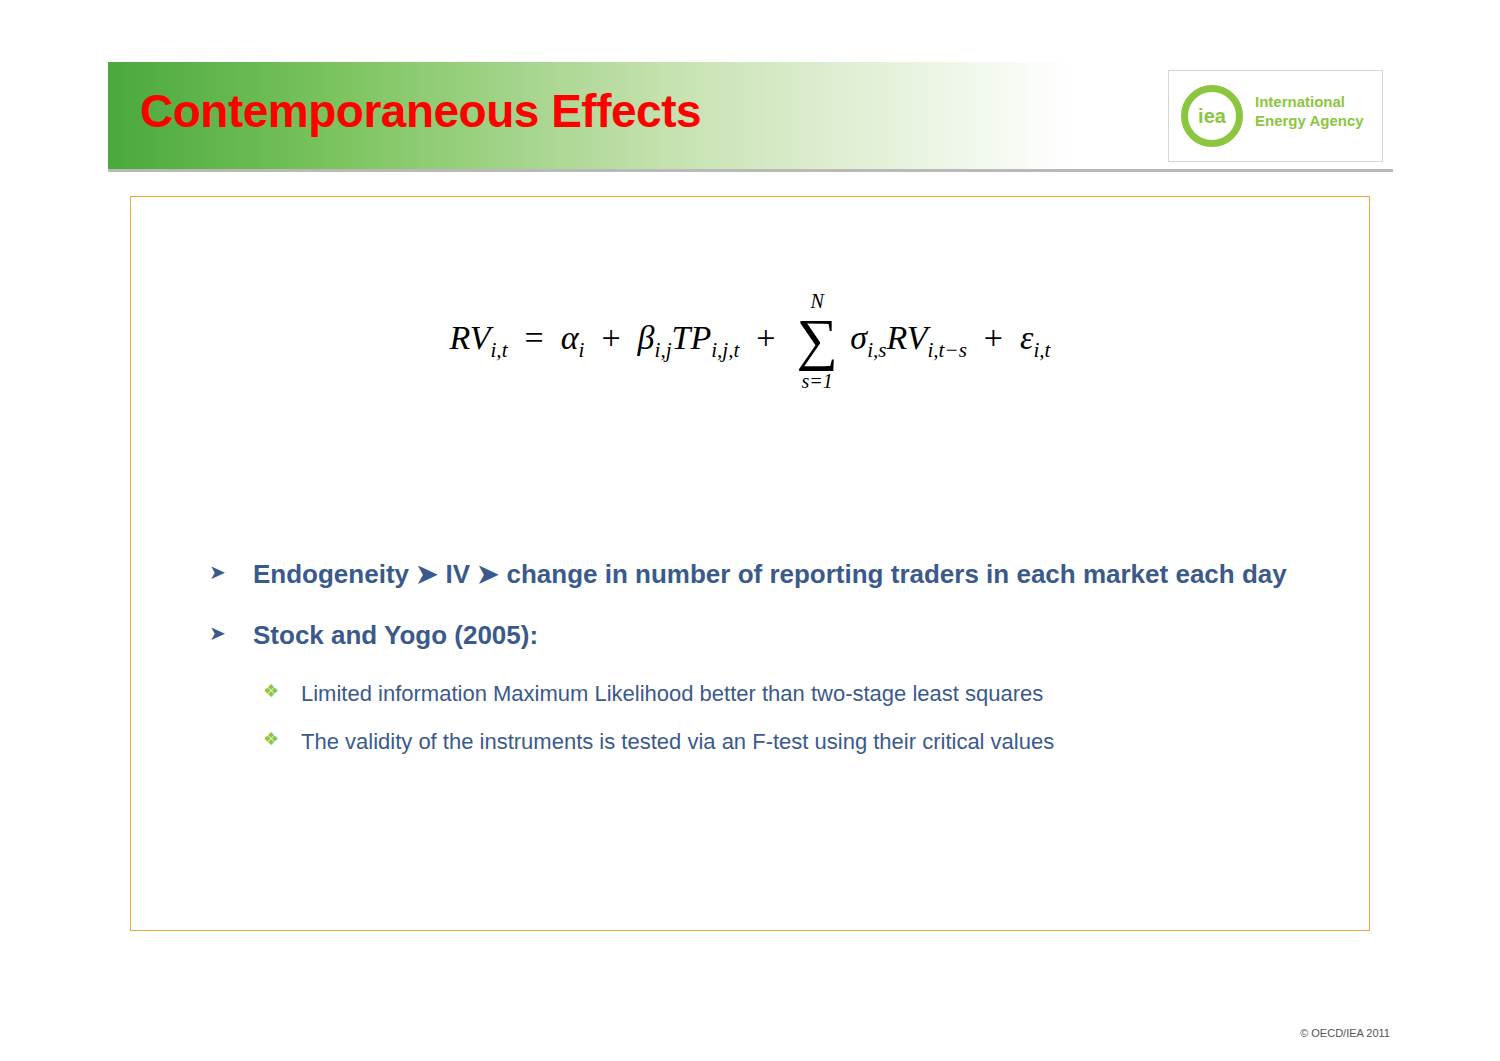Contemporaneous Effects
iea
International
Energy Agency
RV i,t = αi + βi,j TP i,j,t + N ∑ s=1 σi,s RV i,t−s + εi,t
Endogeneity ➤ IV ➤ change in number of reporting traders in each market each day
Stock and Yogo (2005):
Limited information Maximum Likelihood better than two-stage least squares
The validity of the instruments is tested via an F-test using their critical values
© OECD/IEA 2011